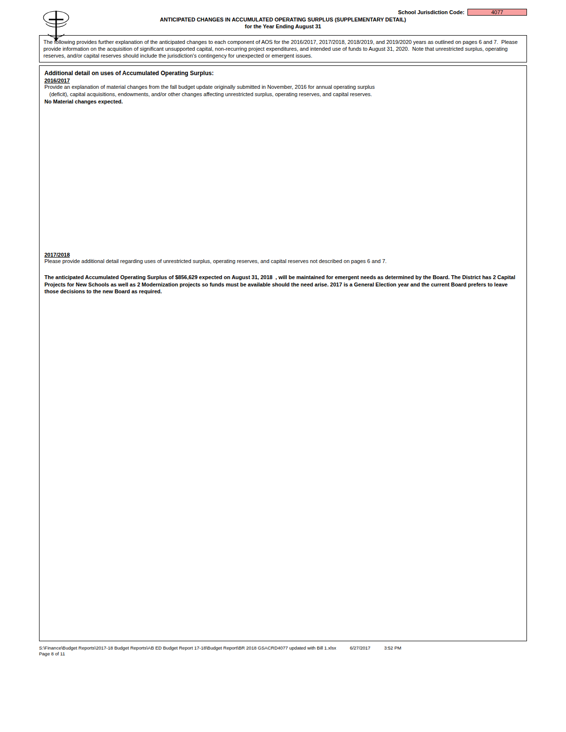School Jurisdiction Code: 4077
ANTICIPATED CHANGES IN ACCUMULATED OPERATING SURPLUS (SUPPLEMENTARY DETAIL)
for the Year Ending August 31
The following provides further explanation of the anticipated changes to each component of AOS for the 2016/2017, 2017/2018, 2018/2019, and 2019/2020 years as outlined on pages 6 and 7. Please provide information on the acquisition of significant unsupported capital, non-recurring project expenditures, and intended use of funds to August 31, 2020. Note that unrestricted surplus, operating reserves, and/or capital reserves should include the jurisdiction's contingency for unexpected or emergent issues.
Additional detail on uses of Accumulated Operating Surplus:
2016/2017
Provide an explanation of material changes from the fall budget update originally submitted in November, 2016 for annual operating surplus
(deficit), capital acquisitions, endowments, and/or other changes affecting unrestricted surplus, operating reserves, and capital reserves.
No Material changes expected.
2017/2018
Please provide additional detail regarding uses of unrestricted surplus, operating reserves, and capital reserves not described on pages 6 and 7.
The anticipated Accumulated Operating Surplus of $856,629 expected on August 31, 2018 , will be maintained for emergent needs as determined by the Board. The District has 2 Capital Projects for New Schools as well as 2 Modernization projects so funds must be available should the need arise. 2017 is a General Election year and the current Board prefers to leave those decisions to the new Board as required.
S:\Finance\Budget Reports\2017-18 Budget Reports\AB ED Budget Report 17-18\Budget Report\BR 2018 GSACRD4077 updated with Bill 1.xlsx 6/27/2017 3:52 PM
Page 8 of 11